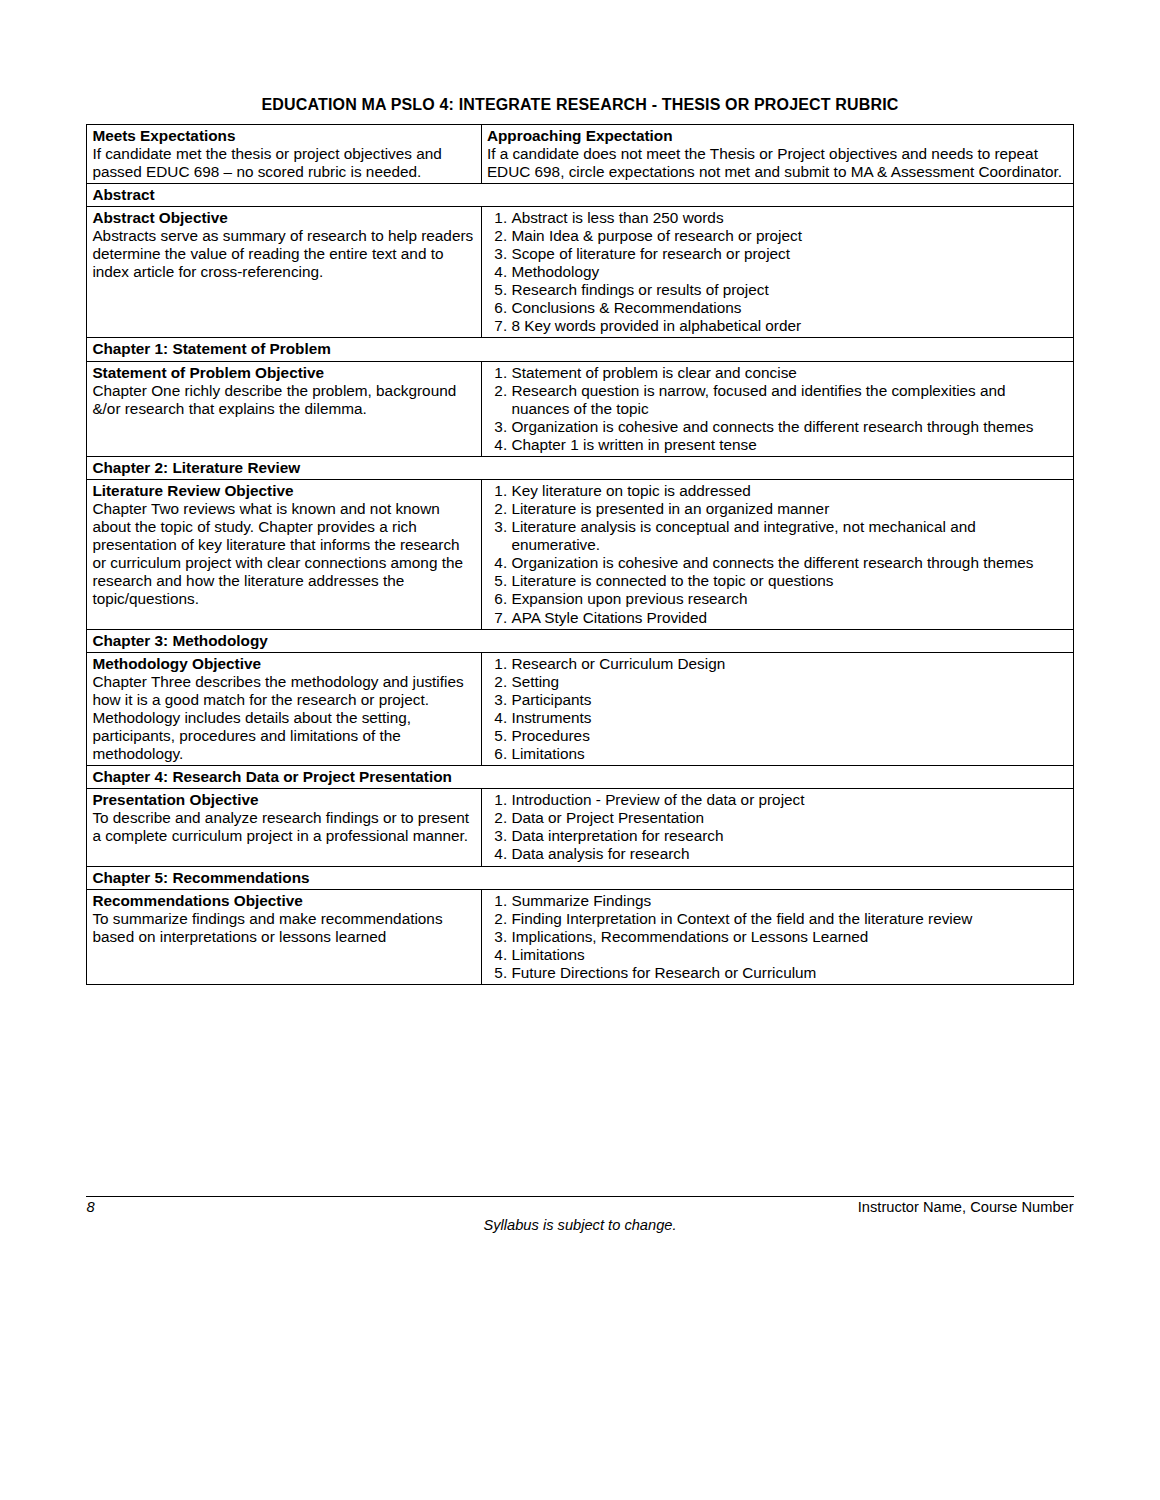EDUCATION MA PSLO 4: INTEGRATE RESEARCH - THESIS OR PROJECT RUBRIC
| Meets Expectations If candidate met the thesis or project objectives and passed EDUC 698 – no scored rubric is needed. | Approaching Expectation If a candidate does not meet the Thesis or Project objectives and needs to repeat EDUC 698, circle expectations not met and submit to MA & Assessment Coordinator. |
| Abstract |
| Abstract Objective Abstracts serve as summary of research to help readers determine the value of reading the entire text and to index article for cross-referencing. | Abstract is less than 250 words Main Idea & purpose of research or project Scope of literature for research or project Methodology Research findings or results of project Conclusions & Recommendations 8 Key words provided in alphabetical order |
| Chapter 1: Statement of Problem |
| Statement of Problem Objective Chapter One richly describe the problem, background &/or research that explains the dilemma. | Statement of problem is clear and concise Research question is narrow, focused and identifies the complexities and nuances of the topic Organization is cohesive and connects the different research through themes Chapter 1 is written in present tense |
| Chapter 2: Literature Review |
| Literature Review Objective Chapter Two reviews what is known and not known about the topic of study. Chapter provides a rich presentation of key literature that informs the research or curriculum project with clear connections among the research and how the literature addresses the topic/questions. | Key literature on topic is addressed Literature is presented in an organized manner Literature analysis is conceptual and integrative, not mechanical and enumerative. Organization is cohesive and connects the different research through themes Literature is connected to the topic or questions Expansion upon previous research APA Style Citations Provided |
| Chapter 3: Methodology |
| Methodology Objective Chapter Three describes the methodology and justifies how it is a good match for the research or project. Methodology includes details about the setting, participants, procedures and limitations of the methodology. | Research or Curriculum Design Setting Participants Instruments Procedures Limitations |
| Chapter 4: Research Data or Project Presentation |
| Presentation Objective To describe and analyze research findings or to present a complete curriculum project in a professional manner. | Introduction - Preview of the data or project Data or Project Presentation Data interpretation for research Data analysis for research |
| Chapter 5: Recommendations |
| Recommendations Objective To summarize findings and make recommendations based on interpretations or lessons learned | Summarize Findings Finding Interpretation in Context of the field and the literature review Implications, Recommendations or Lessons Learned Limitations Future Directions for Research or Curriculum |
8 Instructor Name, Course Number
Syllabus is subject to change.